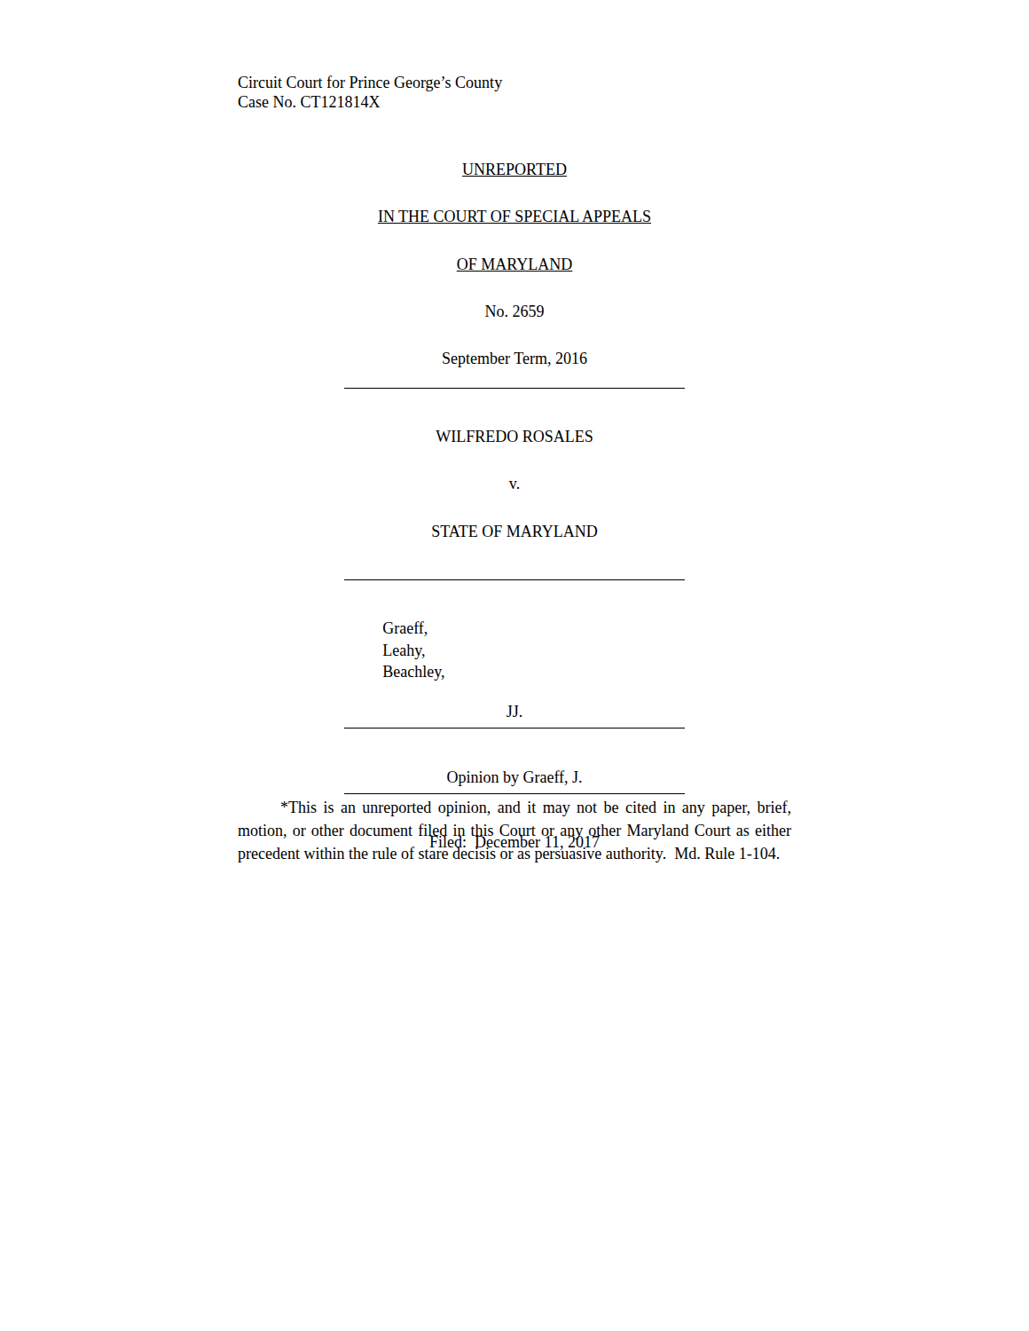Circuit Court for Prince George’s County
Case No. CT121814X
UNREPORTED
IN THE COURT OF SPECIAL APPEALS
OF MARYLAND
No. 2659
September Term, 2016
WILFREDO ROSALES
v.
STATE OF MARYLAND
Graeff,
Leahy,
Beachley,
JJ.
Opinion by Graeff, J.
Filed: December 11, 2017
*This is an unreported opinion, and it may not be cited in any paper, brief, motion, or other document filed in this Court or any other Maryland Court as either precedent within the rule of stare decisis or as persuasive authority. Md. Rule 1-104.